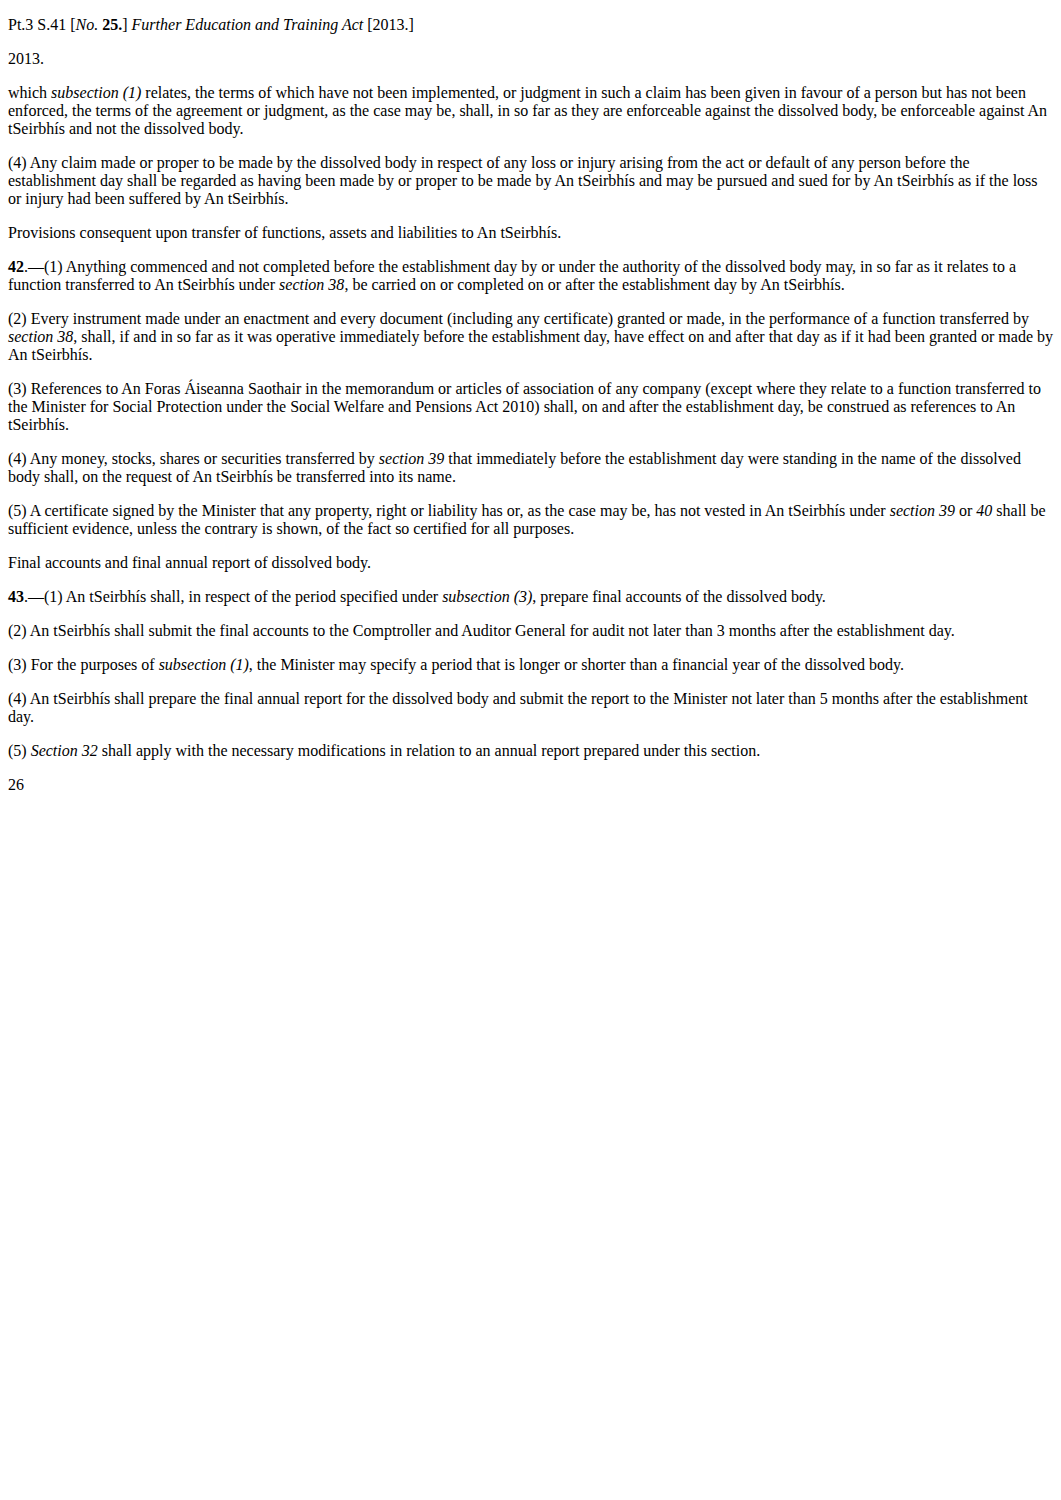Pt.3 S.41 [No. 25.] Further Education and Training Act [2013.]
2013.
which subsection (1) relates, the terms of which have not been implemented, or judgment in such a claim has been given in favour of a person but has not been enforced, the terms of the agreement or judgment, as the case may be, shall, in so far as they are enforceable against the dissolved body, be enforceable against An tSeirbhís and not the dissolved body.
(4) Any claim made or proper to be made by the dissolved body in respect of any loss or injury arising from the act or default of any person before the establishment day shall be regarded as having been made by or proper to be made by An tSeirbhís and may be pursued and sued for by An tSeirbhís as if the loss or injury had been suffered by An tSeirbhís.
Provisions consequent upon transfer of functions, assets and liabilities to An tSeirbhís.
42.—(1) Anything commenced and not completed before the establishment day by or under the authority of the dissolved body may, in so far as it relates to a function transferred to An tSeirbhís under section 38, be carried on or completed on or after the establishment day by An tSeirbhís.
(2) Every instrument made under an enactment and every document (including any certificate) granted or made, in the performance of a function transferred by section 38, shall, if and in so far as it was operative immediately before the establishment day, have effect on and after that day as if it had been granted or made by An tSeirbhís.
(3) References to An Foras Áiseanna Saothair in the memorandum or articles of association of any company (except where they relate to a function transferred to the Minister for Social Protection under the Social Welfare and Pensions Act 2010) shall, on and after the establishment day, be construed as references to An tSeirbhís.
(4) Any money, stocks, shares or securities transferred by section 39 that immediately before the establishment day were standing in the name of the dissolved body shall, on the request of An tSeirbhís be transferred into its name.
(5) A certificate signed by the Minister that any property, right or liability has or, as the case may be, has not vested in An tSeirbhís under section 39 or 40 shall be sufficient evidence, unless the contrary is shown, of the fact so certified for all purposes.
Final accounts and final annual report of dissolved body.
43.—(1) An tSeirbhís shall, in respect of the period specified under subsection (3), prepare final accounts of the dissolved body.
(2) An tSeirbhís shall submit the final accounts to the Comptroller and Auditor General for audit not later than 3 months after the establishment day.
(3) For the purposes of subsection (1), the Minister may specify a period that is longer or shorter than a financial year of the dissolved body.
(4) An tSeirbhís shall prepare the final annual report for the dissolved body and submit the report to the Minister not later than 5 months after the establishment day.
(5) Section 32 shall apply with the necessary modifications in relation to an annual report prepared under this section.
26